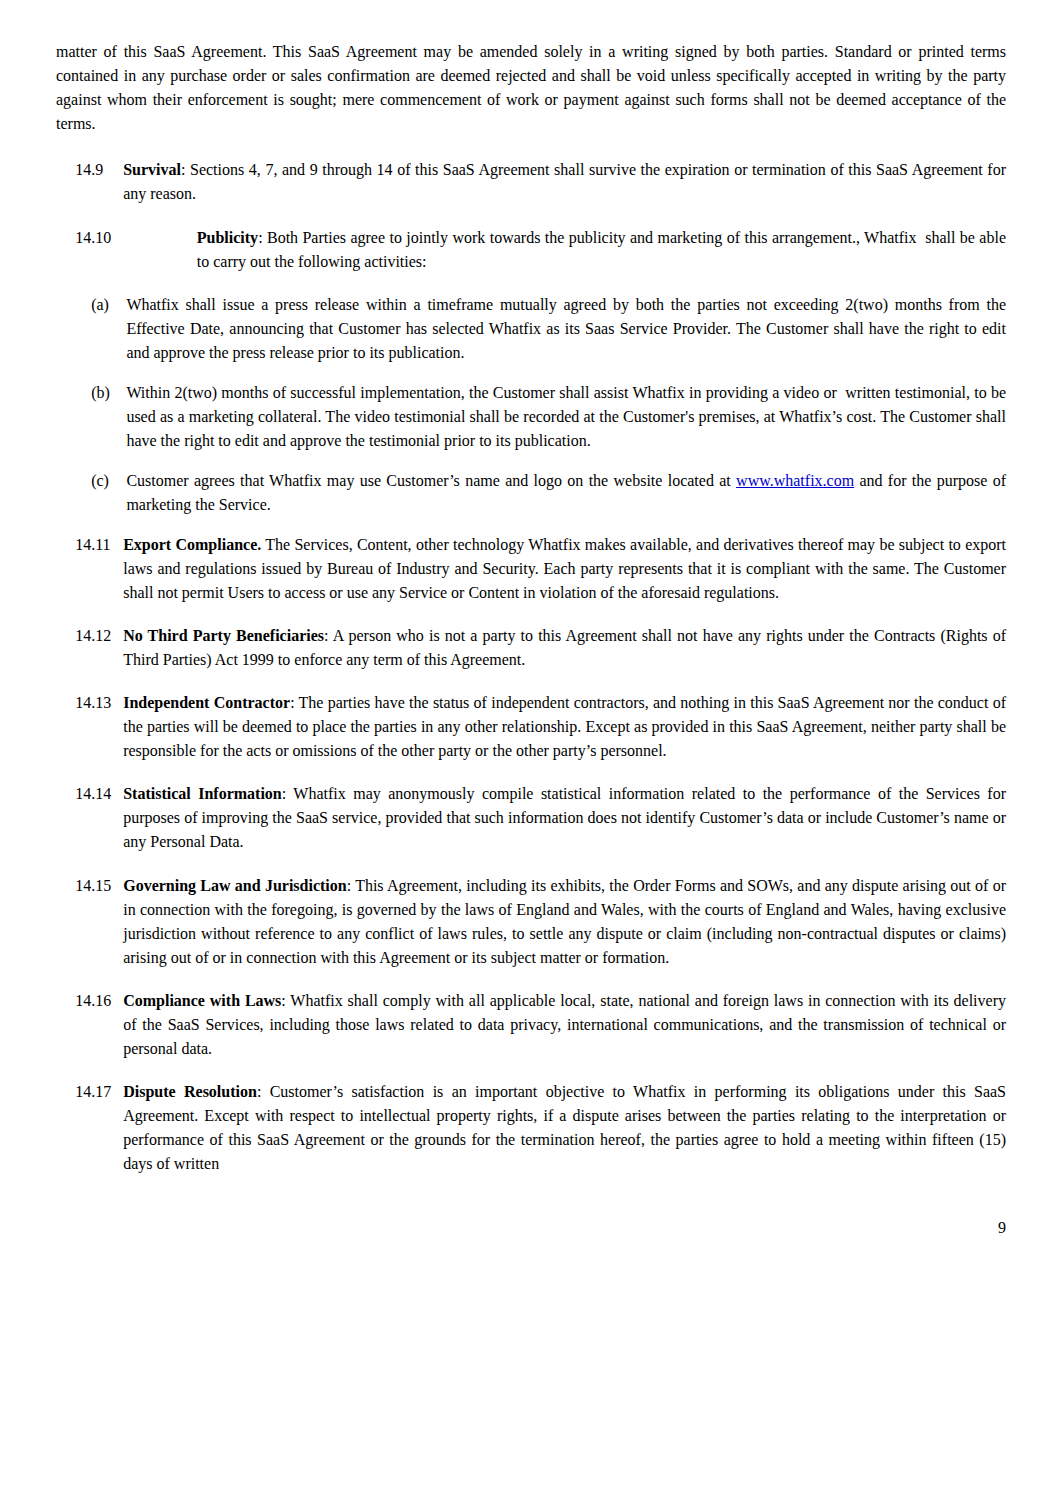matter of this SaaS Agreement. This SaaS Agreement may be amended solely in a writing signed by both parties. Standard or printed terms contained in any purchase order or sales confirmation are deemed rejected and shall be void unless specifically accepted in writing by the party against whom their enforcement is sought; mere commencement of work or payment against such forms shall not be deemed acceptance of the terms.
14.9
Survival: Sections 4, 7, and 9 through 14 of this SaaS Agreement shall survive the expiration or termination of this SaaS Agreement for any reason.
14.10
Publicity: Both Parties agree to jointly work towards the publicity and marketing of this arrangement., Whatfix shall be able to carry out the following activities:
(a)
Whatfix shall issue a press release within a timeframe mutually agreed by both the parties not exceeding 2(two) months from the Effective Date, announcing that Customer has selected Whatfix as its Saas Service Provider. The Customer shall have the right to edit and approve the press release prior to its publication.
(b)
Within 2(two) months of successful implementation, the Customer shall assist Whatfix in providing a video or written testimonial, to be used as a marketing collateral. The video testimonial shall be recorded at the Customer's premises, at Whatfix’s cost. The Customer shall have the right to edit and approve the testimonial prior to its publication.
(c)
Customer agrees that Whatfix may use Customer’s name and logo on the website located at www.whatfix.com and for the purpose of marketing the Service.
14.11
Export Compliance. The Services, Content, other technology Whatfix makes available, and derivatives thereof may be subject to export laws and regulations issued by Bureau of Industry and Security. Each party represents that it is compliant with the same. The Customer shall not permit Users to access or use any Service or Content in violation of the aforesaid regulations.
14.12
No Third Party Beneficiaries: A person who is not a party to this Agreement shall not have any rights under the Contracts (Rights of Third Parties) Act 1999 to enforce any term of this Agreement.
14.13
Independent Contractor: The parties have the status of independent contractors, and nothing in this SaaS Agreement nor the conduct of the parties will be deemed to place the parties in any other relationship. Except as provided in this SaaS Agreement, neither party shall be responsible for the acts or omissions of the other party or the other party’s personnel.
14.14
Statistical Information: Whatfix may anonymously compile statistical information related to the performance of the Services for purposes of improving the SaaS service, provided that such information does not identify Customer’s data or include Customer’s name or any Personal Data.
14.15
Governing Law and Jurisdiction: This Agreement, including its exhibits, the Order Forms and SOWs, and any dispute arising out of or in connection with the foregoing, is governed by the laws of England and Wales, with the courts of England and Wales, having exclusive jurisdiction without reference to any conflict of laws rules, to settle any dispute or claim (including non-contractual disputes or claims) arising out of or in connection with this Agreement or its subject matter or formation.
14.16
Compliance with Laws: Whatfix shall comply with all applicable local, state, national and foreign laws in connection with its delivery of the SaaS Services, including those laws related to data privacy, international communications, and the transmission of technical or personal data.
14.17
Dispute Resolution: Customer’s satisfaction is an important objective to Whatfix in performing its obligations under this SaaS Agreement. Except with respect to intellectual property rights, if a dispute arises between the parties relating to the interpretation or performance of this SaaS Agreement or the grounds for the termination hereof, the parties agree to hold a meeting within fifteen (15) days of written
9